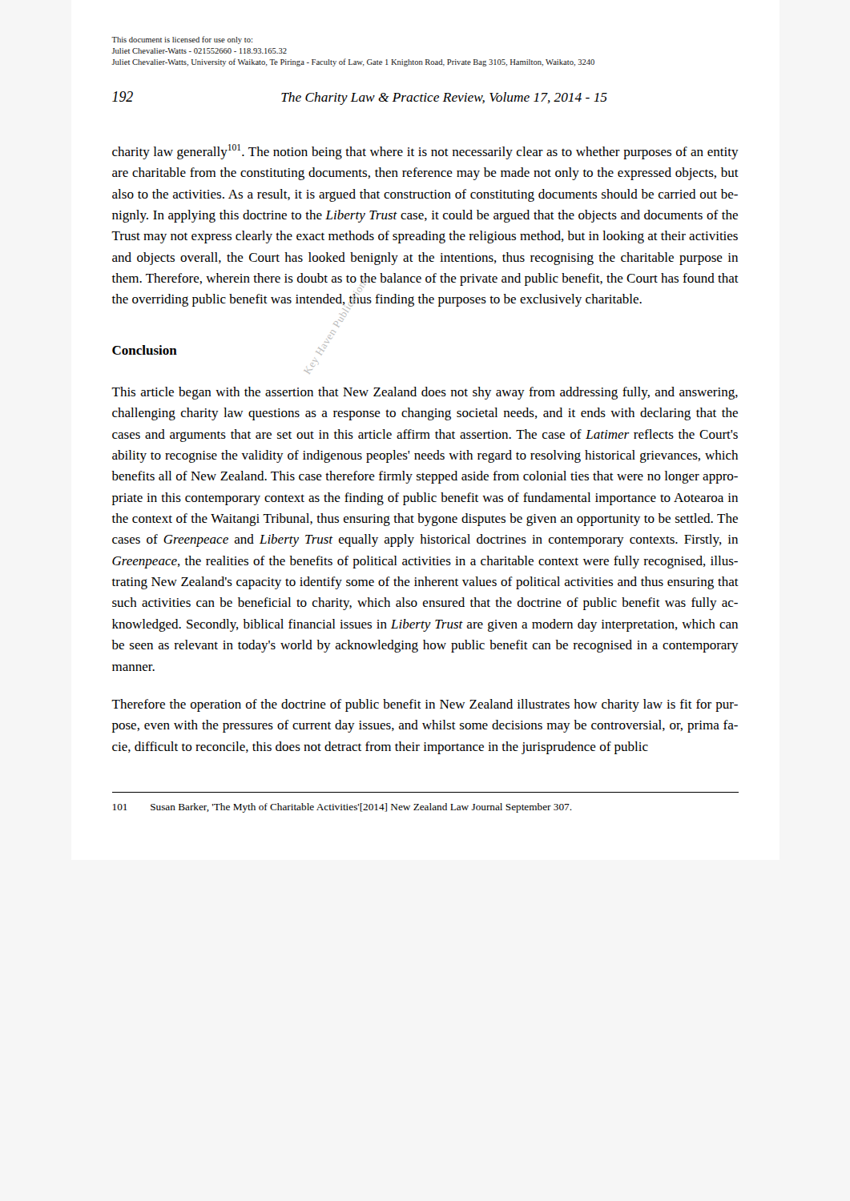This document is licensed for use only to:
Juliet Chevalier-Watts - 021552660 - 118.93.165.32
Juliet Chevalier-Watts, University of Waikato, Te Piringa - Faculty of Law, Gate 1 Knighton Road, Private Bag 3105, Hamilton, Waikato, 3240
192 The Charity Law & Practice Review, Volume 17, 2014 - 15
charity law generally101. The notion being that where it is not necessarily clear as to whether purposes of an entity are charitable from the constituting documents, then reference may be made not only to the expressed objects, but also to the activities. As a result, it is argued that construction of constituting documents should be carried out benignly. In applying this doctrine to the Liberty Trust case, it could be argued that the objects and documents of the Trust may not express clearly the exact methods of spreading the religious method, but in looking at their activities and objects overall, the Court has looked benignly at the intentions, thus recognising the charitable purpose in them. Therefore, wherein there is doubt as to the balance of the private and public benefit, the Court has found that the overriding public benefit was intended, thus finding the purposes to be exclusively charitable.
Conclusion
This article began with the assertion that New Zealand does not shy away from addressing fully, and answering, challenging charity law questions as a response to changing societal needs, and it ends with declaring that the cases and arguments that are set out in this article affirm that assertion. The case of Latimer reflects the Court's ability to recognise the validity of indigenous peoples' needs with regard to resolving historical grievances, which benefits all of New Zealand. This case therefore firmly stepped aside from colonial ties that were no longer appropriate in this contemporary context as the finding of public benefit was of fundamental importance to Aotearoa in the context of the Waitangi Tribunal, thus ensuring that bygone disputes be given an opportunity to be settled. The cases of Greenpeace and Liberty Trust equally apply historical doctrines in contemporary contexts. Firstly, in Greenpeace, the realities of the benefits of political activities in a charitable context were fully recognised, illustrating New Zealand's capacity to identify some of the inherent values of political activities and thus ensuring that such activities can be beneficial to charity, which also ensured that the doctrine of public benefit was fully acknowledged. Secondly, biblical financial issues in Liberty Trust are given a modern day interpretation, which can be seen as relevant in today's world by acknowledging how public benefit can be recognised in a contemporary manner.
Therefore the operation of the doctrine of public benefit in New Zealand illustrates how charity law is fit for purpose, even with the pressures of current day issues, and whilst some decisions may be controversial, or, prima facie, difficult to reconcile, this does not detract from their importance in the jurisprudence of public
101 Susan Barker, 'The Myth of Charitable Activities'[2014] New Zealand Law Journal September 307.